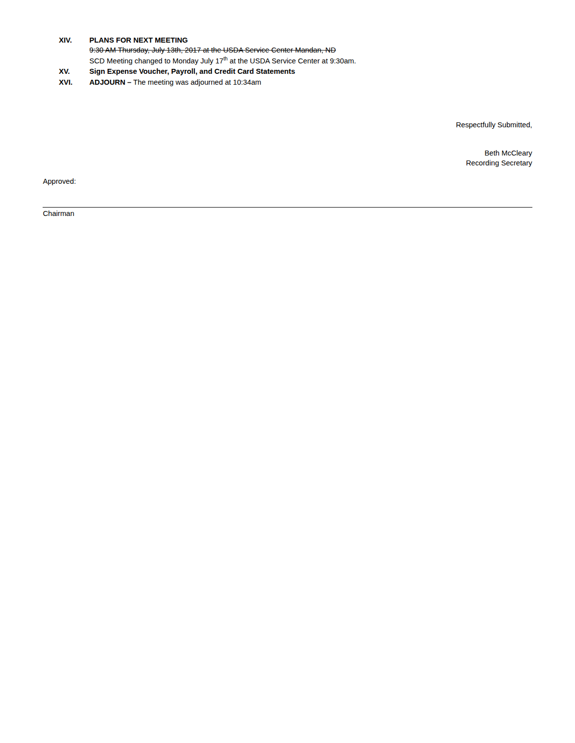XIV.
PLANS FOR NEXT MEETING
9:30 AM Thursday, July 13th, 2017 at the USDA Service Center Mandan, ND
SCD Meeting changed to Monday July 17th at the USDA Service Center at 9:30am.
XV.
Sign Expense Voucher, Payroll, and Credit Card Statements
XVI.
ADJOURN – The meeting was adjourned at 10:34am
Respectfully Submitted,
Beth McCleary
Recording Secretary
Approved:
Chairman